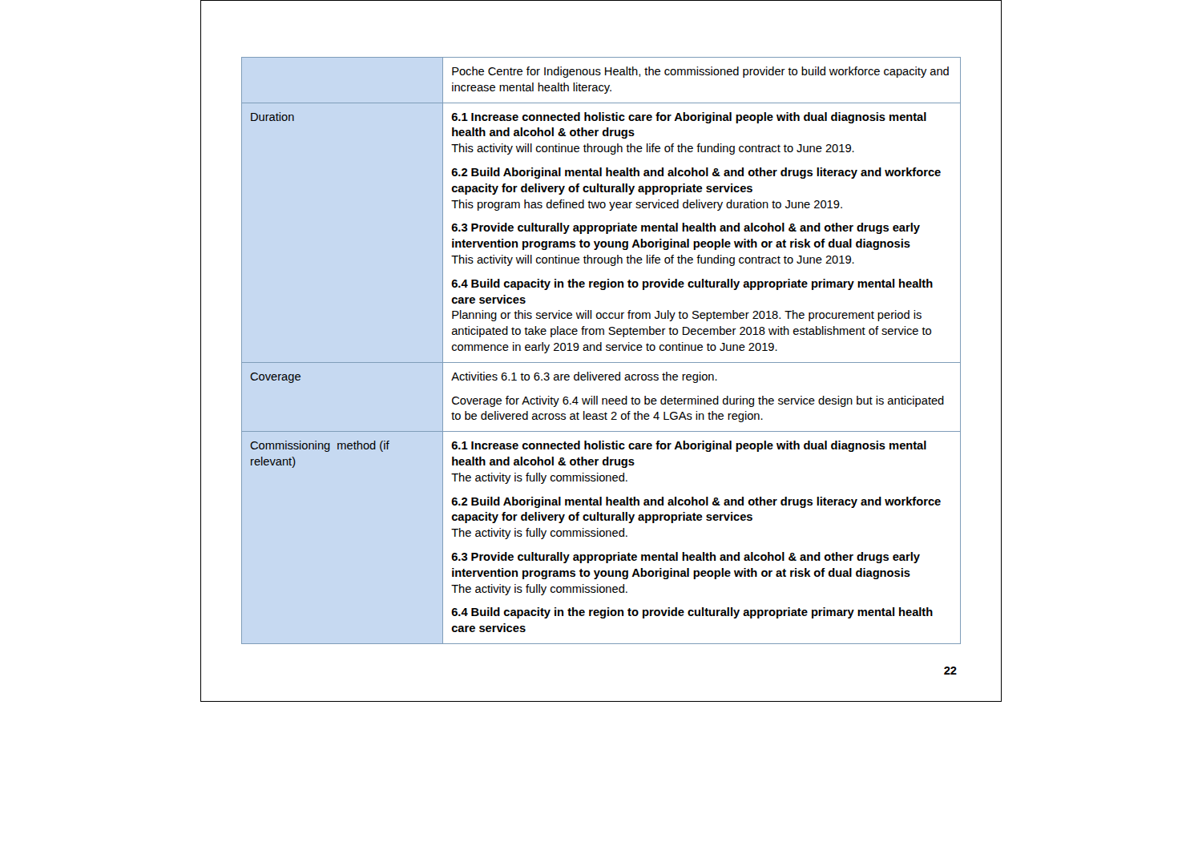| | Poche Centre for Indigenous Health, the commissioned provider to build workforce capacity and increase mental health literacy. |
| Duration | 6.1 Increase connected holistic care for Aboriginal people with dual diagnosis mental health and alcohol & other drugs This activity will continue through the life of the funding contract to June 2019. 6.2 Build Aboriginal mental health and alcohol & and other drugs literacy and workforce capacity for delivery of culturally appropriate services This program has defined two year serviced delivery duration to June 2019. 6.3 Provide culturally appropriate mental health and alcohol & and other drugs early intervention programs to young Aboriginal people with or at risk of dual diagnosis This activity will continue through the life of the funding contract to June 2019. 6.4 Build capacity in the region to provide culturally appropriate primary mental health care services Planning or this service will occur from July to September 2018. The procurement period is anticipated to take place from September to December 2018 with establishment of service to commence in early 2019 and service to continue to June 2019. |
| Coverage | Activities 6.1 to 6.3 are delivered across the region. Coverage for Activity 6.4 will need to be determined during the service design but is anticipated to be delivered across at least 2 of the 4 LGAs in the region. |
| Commissioning method (if relevant) | 6.1 Increase connected holistic care for Aboriginal people with dual diagnosis mental health and alcohol & other drugs The activity is fully commissioned. 6.2 Build Aboriginal mental health and alcohol & and other drugs literacy and workforce capacity for delivery of culturally appropriate services The activity is fully commissioned. 6.3 Provide culturally appropriate mental health and alcohol & and other drugs early intervention programs to young Aboriginal people with or at risk of dual diagnosis The activity is fully commissioned. 6.4 Build capacity in the region to provide culturally appropriate primary mental health care services |
22